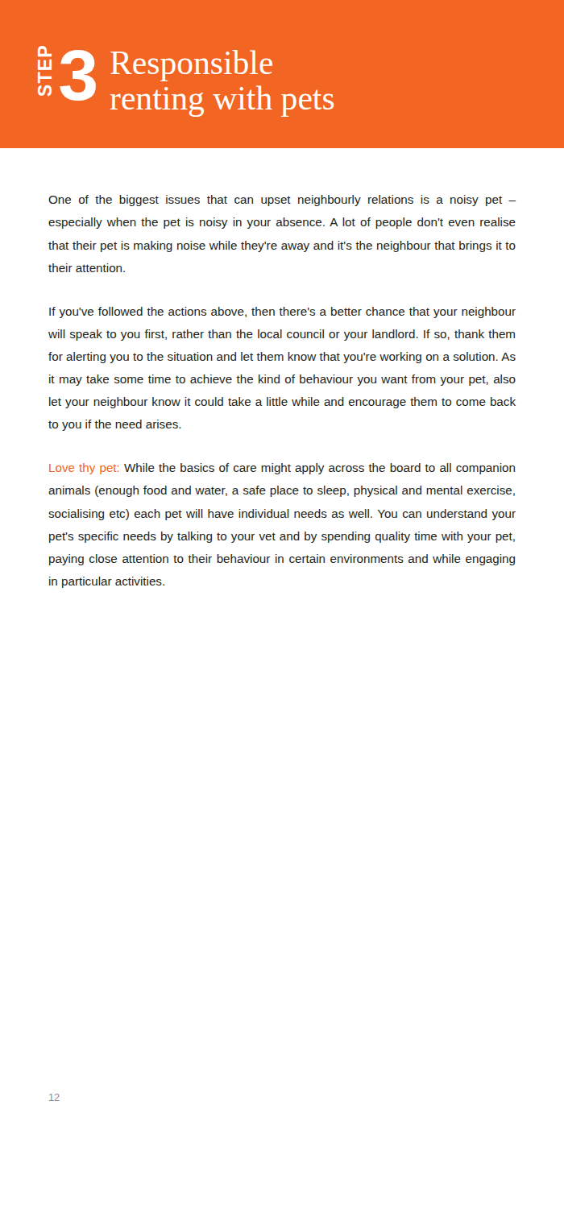STEP
3
Responsible
renting with pets
One of the biggest issues that can upset neighbourly relations is a noisy pet – especially when the pet is noisy in your absence. A lot of people don't even realise that their pet is making noise while they're away and it's the neighbour that brings it to their attention.
If you've followed the actions above, then there's a better chance that your neighbour will speak to you first, rather than the local council or your landlord. If so, thank them for alerting you to the situation and let them know that you're working on a solution. As it may take some time to achieve the kind of behaviour you want from your pet, also let your neighbour know it could take a little while and encourage them to come back to you if the need arises.
Love thy pet: While the basics of care might apply across the board to all companion animals (enough food and water, a safe place to sleep, physical and mental exercise, socialising etc) each pet will have individual needs as well. You can understand your pet's specific needs by talking to your vet and by spending quality time with your pet, paying close attention to their behaviour in certain environments and while engaging in particular activities.
12